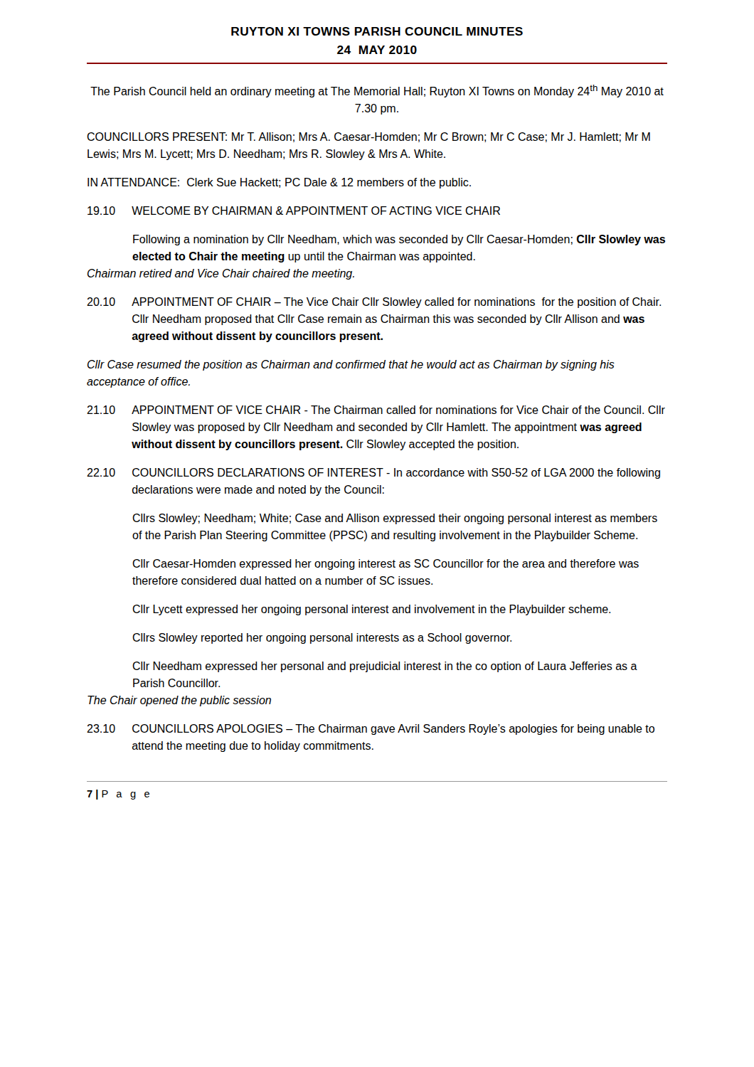RUYTON XI TOWNS PARISH COUNCIL MINUTES 24 MAY 2010
The Parish Council held an ordinary meeting at The Memorial Hall; Ruyton XI Towns on Monday 24th May 2010 at 7.30 pm.
COUNCILLORS PRESENT: Mr T. Allison; Mrs A. Caesar-Homden; Mr C Brown; Mr C Case; Mr J. Hamlett; Mr M Lewis; Mrs M. Lycett; Mrs D. Needham; Mrs R. Slowley & Mrs A. White.
IN ATTENDANCE: Clerk Sue Hackett; PC Dale & 12 members of the public.
19.10
WELCOME BY CHAIRMAN & APPOINTMENT OF ACTING VICE CHAIR
Following a nomination by Cllr Needham, which was seconded by Cllr Caesar-Homden; Cllr Slowley was elected to Chair the meeting up until the Chairman was appointed.
Chairman retired and Vice Chair chaired the meeting.
20.10
APPOINTMENT OF CHAIR – The Vice Chair Cllr Slowley called for nominations for the position of Chair. Cllr Needham proposed that Cllr Case remain as Chairman this was seconded by Cllr Allison and was agreed without dissent by councillors present.
Cllr Case resumed the position as Chairman and confirmed that he would act as Chairman by signing his acceptance of office.
21.10
APPOINTMENT OF VICE CHAIR - The Chairman called for nominations for Vice Chair of the Council. Cllr Slowley was proposed by Cllr Needham and seconded by Cllr Hamlett. The appointment was agreed without dissent by councillors present. Cllr Slowley accepted the position.
22.10
COUNCILLORS DECLARATIONS OF INTEREST - In accordance with S50-52 of LGA 2000 the following declarations were made and noted by the Council:
Cllrs Slowley; Needham; White; Case and Allison expressed their ongoing personal interest as members of the Parish Plan Steering Committee (PPSC) and resulting involvement in the Playbuilder Scheme.
Cllr Caesar-Homden expressed her ongoing interest as SC Councillor for the area and therefore was therefore considered dual hatted on a number of SC issues.
Cllr Lycett expressed her ongoing personal interest and involvement in the Playbuilder scheme.
Cllrs Slowley reported her ongoing personal interests as a School governor.
Cllr Needham expressed her personal and prejudicial interest in the co option of Laura Jefferies as a Parish Councillor.
The Chair opened the public session
23.10
COUNCILLORS APOLOGIES – The Chairman gave Avril Sanders Royle’s apologies for being unable to attend the meeting due to holiday commitments.
7 | P a g e